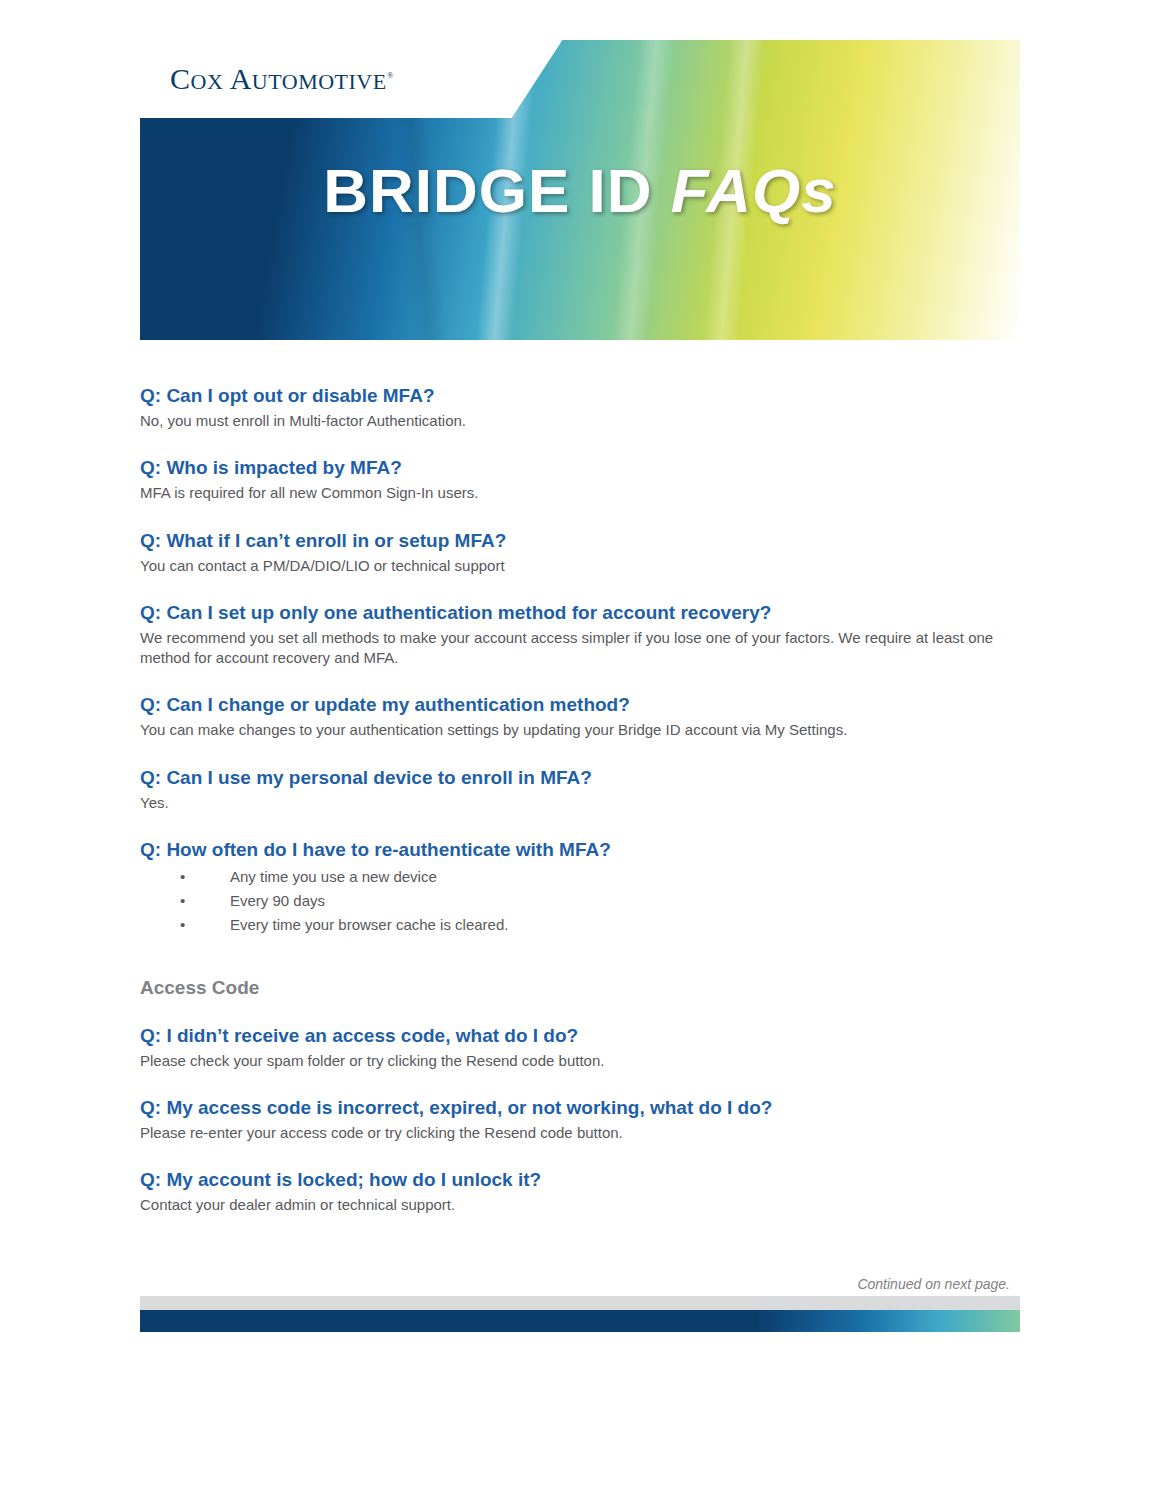COX AUTOMOTIVE®
BRIDGE ID FAQs
Q: Can I opt out or disable MFA?
No, you must enroll in Multi-factor Authentication.
Q: Who is impacted by MFA?
MFA is required for all new Common Sign-In users.
Q: What if I can’t enroll in or setup MFA?
You can contact a PM/DA/DIO/LIO or technical support
Q: Can I set up only one authentication method for account recovery?
We recommend you set all methods to make your account access simpler if you lose one of your factors. We require at least one method for account recovery and MFA.
Q: Can I change or update my authentication method?
You can make changes to your authentication settings by updating your Bridge ID account via My Settings.
Q: Can I use my personal device to enroll in MFA?
Yes.
Q: How often do I have to re-authenticate with MFA?
Any time you use a new device
Every 90 days
Every time your browser cache is cleared.
Access Code
Q: I didn’t receive an access code, what do I do?
Please check your spam folder or try clicking the Resend code button.
Q: My access code is incorrect, expired, or not working, what do I do?
Please re-enter your access code or try clicking the Resend code button.
Q: My account is locked; how do I unlock it?
Contact your dealer admin or technical support.
Continued on next page.